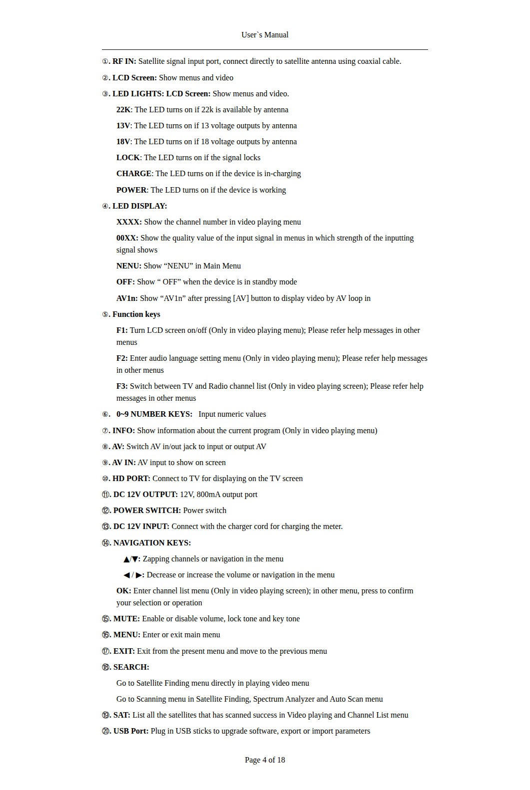User`s Manual
①. RF IN: Satellite signal input port, connect directly to satellite antenna using coaxial cable.
②. LCD Screen: Show menus and video
③. LED LIGHTS: LCD Screen: Show menus and video.
22K: The LED turns on if 22k is available by antenna
13V: The LED turns on if 13 voltage outputs by antenna
18V: The LED turns on if 18 voltage outputs by antenna
LOCK: The LED turns on if the signal locks
CHARGE: The LED turns on if the device is in-charging
POWER: The LED turns on if the device is working
④. LED DISPLAY:
XXXX: Show the channel number in video playing menu
00XX: Show the quality value of the input signal in menus in which strength of the inputting signal shows
NENU: Show “NENU” in Main Menu
OFF: Show “ OFF” when the device is in standby mode
AV1n: Show “AV1n” after pressing [AV] button to display video by AV loop in
⑤. Function keys
F1: Turn LCD screen on/off (Only in video playing menu); Please refer help messages in other menus
F2: Enter audio language setting menu (Only in video playing menu); Please refer help messages in other menus
F3: Switch between TV and Radio channel list (Only in video playing screen); Please refer help messages in other menus
⑥. 0~9 NUMBER KEYS: Input numeric values
⑦. INFO: Show information about the current program (Only in video playing menu)
⑧. AV: Switch AV in/out jack to input or output AV
⑨. AV IN: AV input to show on screen
⑩. HD PORT: Connect to TV for displaying on the TV screen
⑪. DC 12V OUTPUT: 12V, 800mA output port
⑫. POWER SWITCH: Power switch
⑬. DC 12V INPUT: Connect with the charger cord for charging the meter.
⑭. NAVIGATION KEYS:
▲/▼: Zapping channels or navigation in the menu
◀ / ▶: Decrease or increase the volume or navigation in the menu
OK: Enter channel list menu (Only in video playing screen); in other menu, press to confirm your selection or operation
⑮. MUTE: Enable or disable volume, lock tone and key tone
⑯. MENU: Enter or exit main menu
⑰. EXIT: Exit from the present menu and move to the previous menu
⑱. SEARCH:
Go to Satellite Finding menu directly in playing video menu
Go to Scanning menu in Satellite Finding, Spectrum Analyzer and Auto Scan menu
⑲. SAT: List all the satellites that has scanned success in Video playing and Channel List menu
⑳. USB Port: Plug in USB sticks to upgrade software, export or import parameters
Page 4 of 18